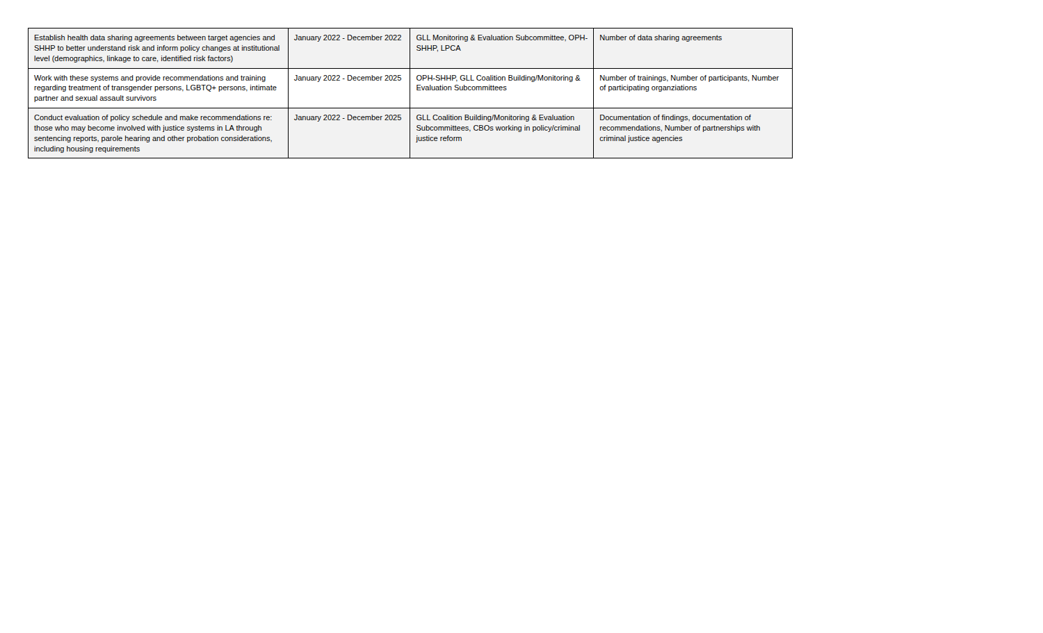| Establish health data sharing agreements between target agencies and SHHP to better understand risk and inform policy changes at institutional level (demographics, linkage to care, identified risk factors) | January 2022 - December 2022 | GLL Monitoring & Evaluation Subcommittee, OPH-SHHP, LPCA | Number of data sharing agreements |
| Work with these systems and provide recommendations and training regarding treatment of transgender persons, LGBTQ+ persons, intimate partner and sexual assault survivors | January 2022 - December 2025 | OPH-SHHP, GLL Coalition Building/Monitoring & Evaluation Subcommittees | Number of trainings, Number of participants, Number of participating organziations |
| Conduct evaluation of policy schedule and make recommendations re: those who may become involved with justice systems in LA through sentencing reports, parole hearing and other probation considerations, including housing requirements | January 2022 - December 2025 | GLL Coalition Building/Monitoring & Evaluation Subcommittees, CBOs working in policy/criminal justice reform | Documentation of findings, documentation of recommendations, Number of partnerships with criminal justice agencies |